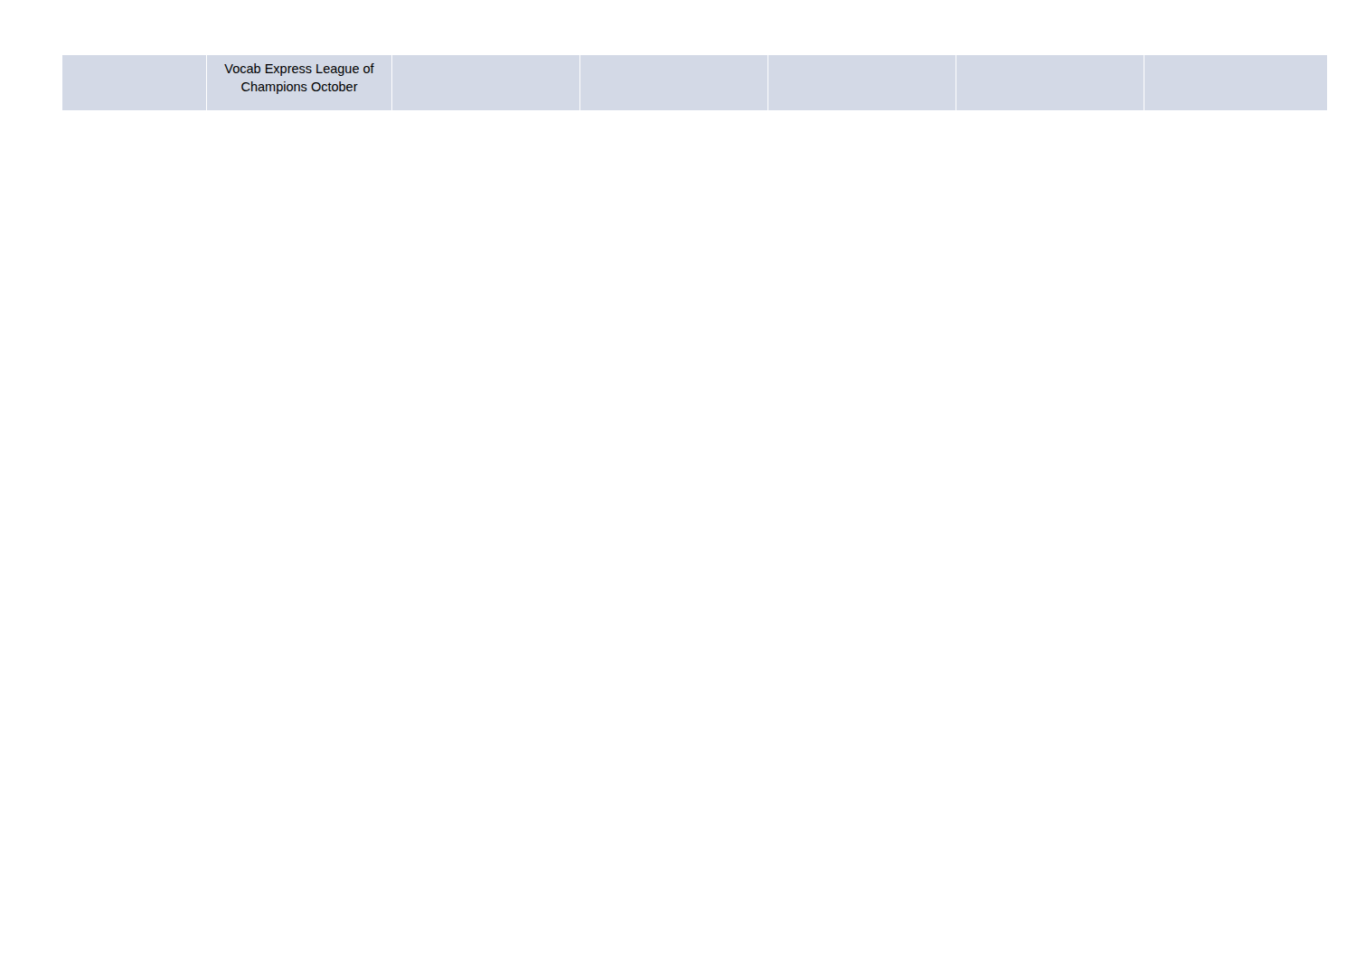| | Vocab Express League of Champions October | | | | | |